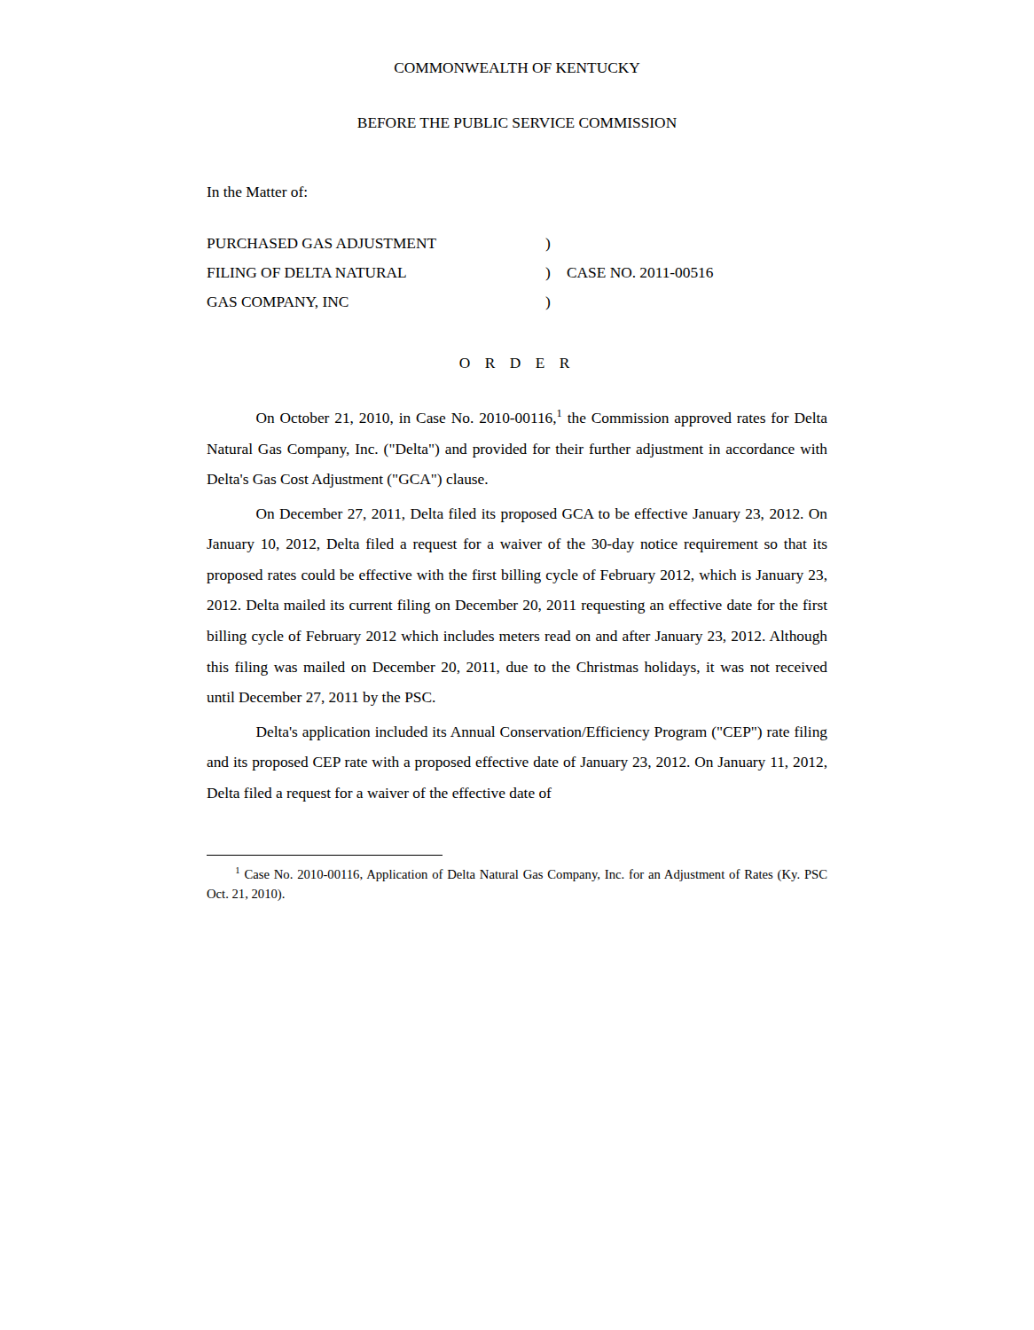COMMONWEALTH OF KENTUCKY
BEFORE THE PUBLIC SERVICE COMMISSION
In the Matter of:
| PURCHASED GAS ADJUSTMENT | ) | |
| FILING OF DELTA NATURAL | ) | CASE NO. 2011-00516 |
| GAS COMPANY, INC | ) | |
O R D E R
On October 21, 2010, in Case No. 2010-00116,1 the Commission approved rates for Delta Natural Gas Company, Inc. ("Delta") and provided for their further adjustment in accordance with Delta's Gas Cost Adjustment ("GCA") clause.
On December 27, 2011, Delta filed its proposed GCA to be effective January 23, 2012. On January 10, 2012, Delta filed a request for a waiver of the 30-day notice requirement so that its proposed rates could be effective with the first billing cycle of February 2012, which is January 23, 2012. Delta mailed its current filing on December 20, 2011 requesting an effective date for the first billing cycle of February 2012 which includes meters read on and after January 23, 2012. Although this filing was mailed on December 20, 2011, due to the Christmas holidays, it was not received until December 27, 2011 by the PSC.
Delta's application included its Annual Conservation/Efficiency Program ("CEP") rate filing and its proposed CEP rate with a proposed effective date of January 23, 2012. On January 11, 2012, Delta filed a request for a waiver of the effective date of
1 Case No. 2010-00116, Application of Delta Natural Gas Company, Inc. for an Adjustment of Rates (Ky. PSC Oct. 21, 2010).